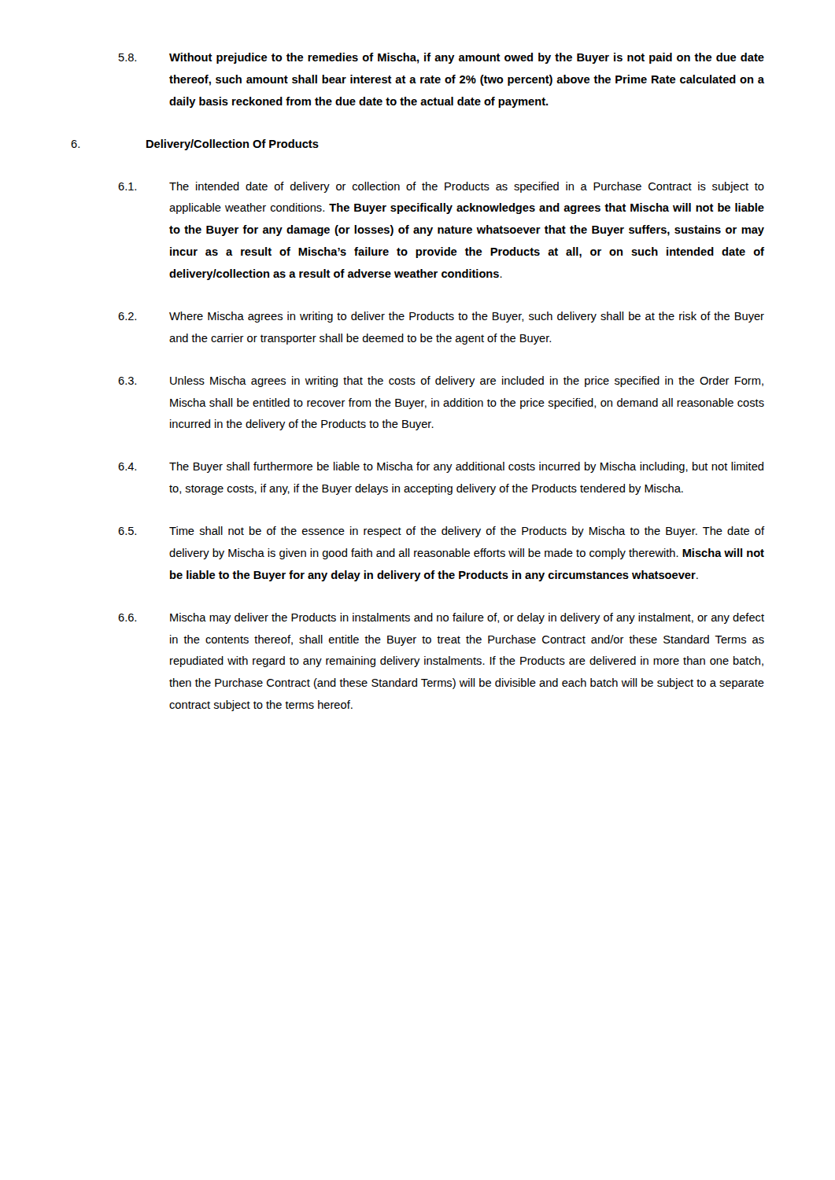5.8.
Without prejudice to the remedies of Mischa, if any amount owed by the Buyer is not paid on the due date thereof, such amount shall bear interest at a rate of 2% (two percent) above the Prime Rate calculated on a daily basis reckoned from the due date to the actual date of payment.
6.
Delivery/Collection Of Products
6.1.
The intended date of delivery or collection of the Products as specified in a Purchase Contract is subject to applicable weather conditions. The Buyer specifically acknowledges and agrees that Mischa will not be liable to the Buyer for any damage (or losses) of any nature whatsoever that the Buyer suffers, sustains or may incur as a result of Mischa’s failure to provide the Products at all, or on such intended date of delivery/collection as a result of adverse weather conditions.
6.2.
Where Mischa agrees in writing to deliver the Products to the Buyer, such delivery shall be at the risk of the Buyer and the carrier or transporter shall be deemed to be the agent of the Buyer.
6.3.
Unless Mischa agrees in writing that the costs of delivery are included in the price specified in the Order Form, Mischa shall be entitled to recover from the Buyer, in addition to the price specified, on demand all reasonable costs incurred in the delivery of the Products to the Buyer.
6.4.
The Buyer shall furthermore be liable to Mischa for any additional costs incurred by Mischa including, but not limited to, storage costs, if any, if the Buyer delays in accepting delivery of the Products tendered by Mischa.
6.5.
Time shall not be of the essence in respect of the delivery of the Products by Mischa to the Buyer. The date of delivery by Mischa is given in good faith and all reasonable efforts will be made to comply therewith. Mischa will not be liable to the Buyer for any delay in delivery of the Products in any circumstances whatsoever.
6.6.
Mischa may deliver the Products in instalments and no failure of, or delay in delivery of any instalment, or any defect in the contents thereof, shall entitle the Buyer to treat the Purchase Contract and/or these Standard Terms as repudiated with regard to any remaining delivery instalments. If the Products are delivered in more than one batch, then the Purchase Contract (and these Standard Terms) will be divisible and each batch will be subject to a separate contract subject to the terms hereof.